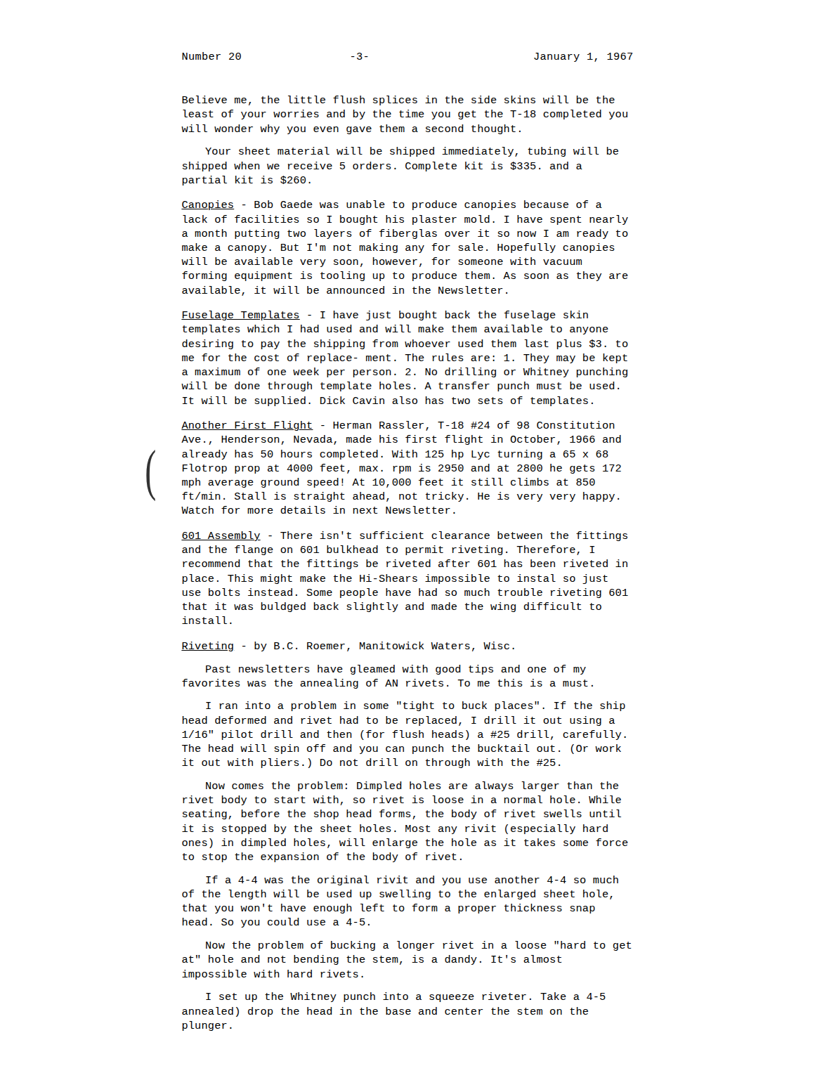Number 20 -3- January 1, 1967
(
Believe me, the little flush splices in the side skins will be the least of your worries and by the time you get the T-18 completed you will wonder why you even gave them a second thought.
Your sheet material will be shipped immediately, tubing will be shipped when we receive 5 orders. Complete kit is $335. and a partial kit is $260.
Canopies - Bob Gaede was unable to produce canopies because of a lack of facilities so I bought his plaster mold. I have spent nearly a month putting two layers of fiberglas over it so now I am ready to make a canopy. But I'm not making any for sale. Hopefully canopies will be available very soon, however, for someone with vacuum forming equipment is tooling up to produce them. As soon as they are available, it will be announced in the Newsletter.
Fuselage Templates - I have just bought back the fuselage skin templates which I had used and will make them available to anyone desiring to pay the shipping from whoever used them last plus $3. to me for the cost of replace- ment. The rules are: 1. They may be kept a maximum of one week per person. 2. No drilling or Whitney punching will be done through template holes. A transfer punch must be used. It will be supplied. Dick Cavin also has two sets of templates.
Another First Flight - Herman Rassler, T-18 #24 of 98 Constitution Ave., Henderson, Nevada, made his first flight in October, 1966 and already has 50 hours completed. With 125 hp Lyc turning a 65 x 68 Flotrop prop at 4000 feet, max. rpm is 2950 and at 2800 he gets 172 mph average ground speed! At 10,000 feet it still climbs at 850 ft/min. Stall is straight ahead, not tricky. He is very very happy. Watch for more details in next Newsletter.
601 Assembly - There isn't sufficient clearance between the fittings and the flange on 601 bulkhead to permit riveting. Therefore, I recommend that the fittings be riveted after 601 has been riveted in place. This might make the Hi-Shears impossible to instal so just use bolts instead. Some people have had so much trouble riveting 601 that it was buldged back slightly and made the wing difficult to install.
Riveting - by B.C. Roemer, Manitowick Waters, Wisc.
Past newsletters have gleamed with good tips and one of my favorites was the annealing of AN rivets. To me this is a must.
I ran into a problem in some "tight to buck places". If the ship head deformed and rivet had to be replaced, I drill it out using a 1/16" pilot drill and then (for flush heads) a #25 drill, carefully. The head will spin off and you can punch the bucktail out. (Or work it out with pliers.) Do not drill on through with the #25.
Now comes the problem: Dimpled holes are always larger than the rivet body to start with, so rivet is loose in a normal hole. While seating, before the shop head forms, the body of rivet swells until it is stopped by the sheet holes. Most any rivit (especially hard ones) in dimpled holes, will enlarge the hole as it takes some force to stop the expansion of the body of rivet.
If a 4-4 was the original rivit and you use another 4-4 so much of the length will be used up swelling to the enlarged sheet hole, that you won't have enough left to form a proper thickness snap head. So you could use a 4-5.
Now the problem of bucking a longer rivet in a loose "hard to get at" hole and not bending the stem, is a dandy. It's almost impossible with hard rivets.
I set up the Whitney punch into a squeeze riveter. Take a 4-5 annealed) drop the head in the base and center the stem on the plunger.